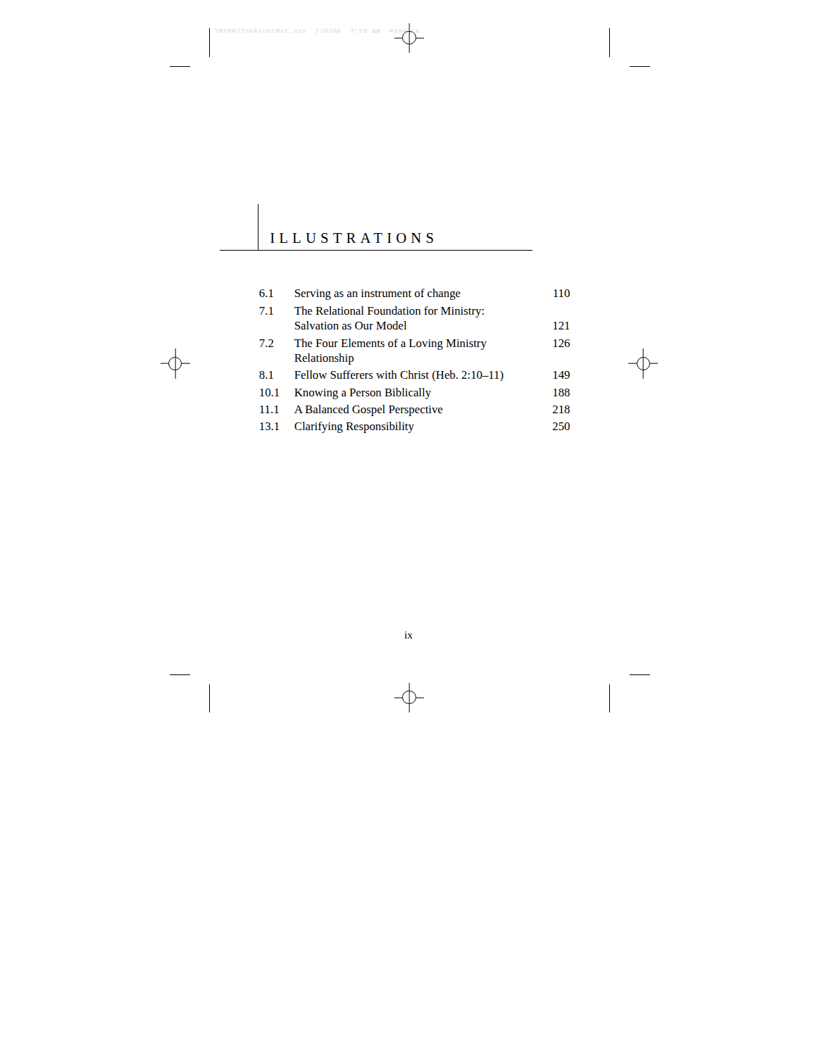TRIPP/InsFrontMat.qxp 2/9/06 7:29 AM Page ix
ILLUSTRATIONS
| 6.1 | Serving as an instrument of change | 110 |
| 7.1 | The Relational Foundation for Ministry: Salvation as Our Model | 121 |
| 7.2 | The Four Elements of a Loving Ministry Relationship | 126 |
| 8.1 | Fellow Sufferers with Christ (Heb. 2:10–11) | 149 |
| 10.1 | Knowing a Person Biblically | 188 |
| 11.1 | A Balanced Gospel Perspective | 218 |
| 13.1 | Clarifying Responsibility | 250 |
ix